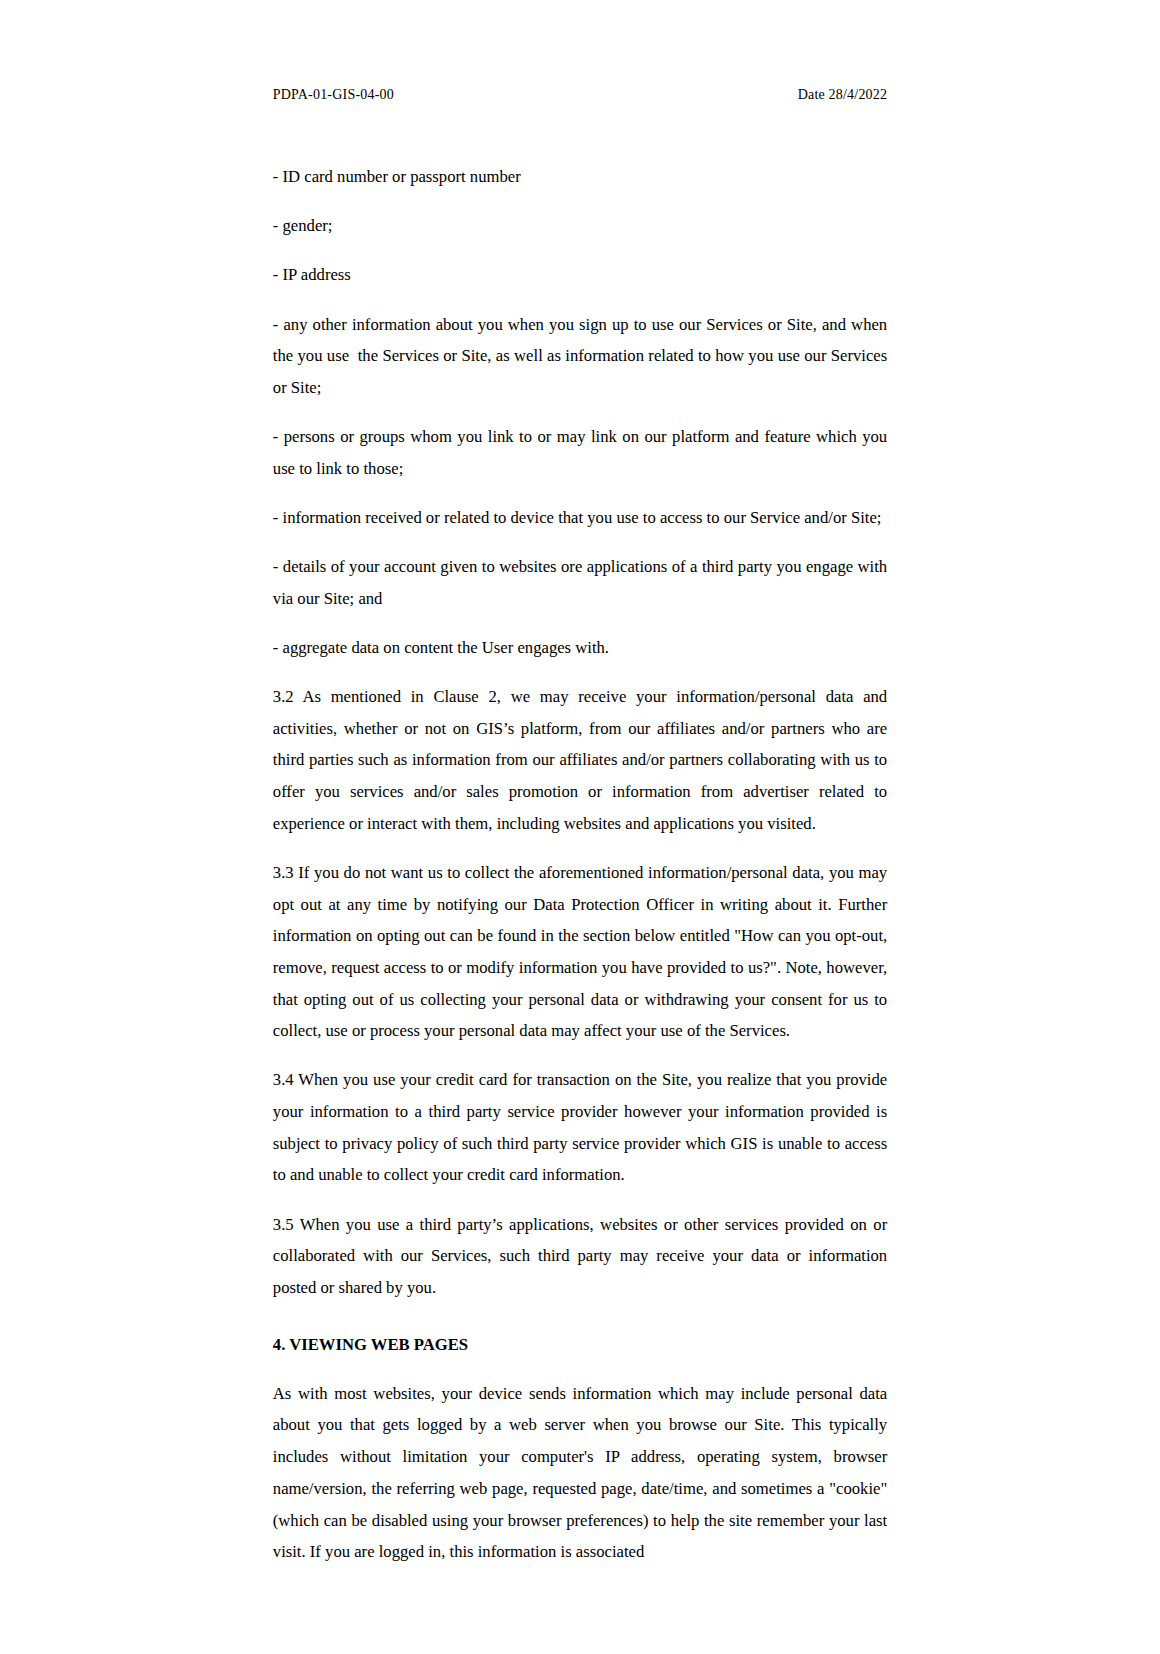PDPA-01-GIS-04-00
Date 28/4/2022
- ID card number or passport number
- gender;
- IP address
- any other information about you when you sign up to use our Services or Site, and when the you use the Services or Site, as well as information related to how you use our Services or Site;
- persons or groups whom you link to or may link on our platform and feature which you use to link to those;
- information received or related to device that you use to access to our Service and/or Site;
- details of your account given to websites ore applications of a third party you engage with via our Site; and
- aggregate data on content the User engages with.
3.2 As mentioned in Clause 2, we may receive your information/personal data and activities, whether or not on GIS’s platform, from our affiliates and/or partners who are third parties such as information from our affiliates and/or partners collaborating with us to offer you services and/or sales promotion or information from advertiser related to experience or interact with them, including websites and applications you visited.
3.3 If you do not want us to collect the aforementioned information/personal data, you may opt out at any time by notifying our Data Protection Officer in writing about it. Further information on opting out can be found in the section below entitled "How can you opt-out, remove, request access to or modify information you have provided to us?". Note, however, that opting out of us collecting your personal data or withdrawing your consent for us to collect, use or process your personal data may affect your use of the Services.
3.4 When you use your credit card for transaction on the Site, you realize that you provide your information to a third party service provider however your information provided is subject to privacy policy of such third party service provider which GIS is unable to access to and unable to collect your credit card information.
3.5 When you use a third party’s applications, websites or other services provided on or collaborated with our Services, such third party may receive your data or information posted or shared by you.
4. VIEWING WEB PAGES
As with most websites, your device sends information which may include personal data about you that gets logged by a web server when you browse our Site. This typically includes without limitation your computer's IP address, operating system, browser name/version, the referring web page, requested page, date/time, and sometimes a "cookie" (which can be disabled using your browser preferences) to help the site remember your last visit. If you are logged in, this information is associated